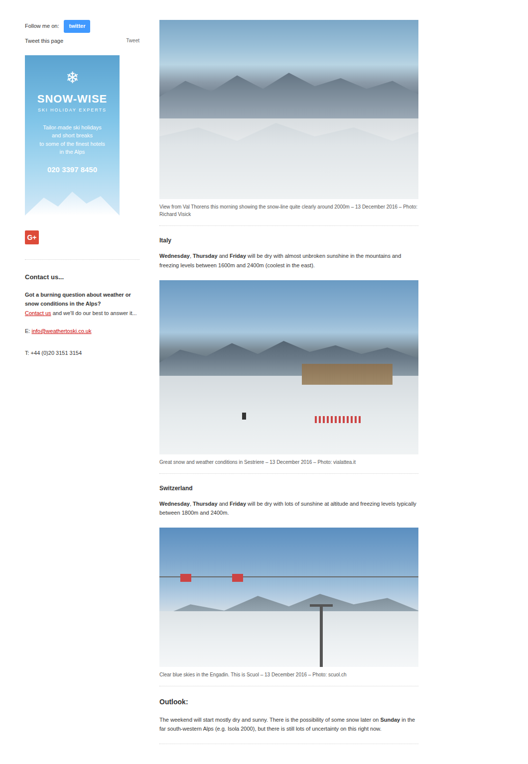Follow me on: twitter
Tweet this page Tweet
❄
SNOW-WISE
SKI HOLIDAY EXPERTS
Tailor-made ski holidays
and short breaks
to some of the finest hotels
in the Alps
020 3397 8450
G+
Contact us...
Got a burning question about weather or snow conditions in the Alps?
Contact us and we'll do our best to answer it...
E: info@weathertoski.co.uk
T: +44 (0)20 3151 3154
View from Val Thorens this morning showing the snow-line quite clearly around 2000m – 13 December 2016 – Photo: Richard Visick
Italy
Wednesday, Thursday and Friday will be dry with almost unbroken sunshine in the mountains and freezing levels between 1600m and 2400m (coolest in the east).
Great snow and weather conditions in Sestriere – 13 December 2016 – Photo: vialattea.it
Switzerland
Wednesday, Thursday and Friday will be dry with lots of sunshine at altitude and freezing levels typically between 1800m and 2400m.
Clear blue skies in the Engadin. This is Scuol – 13 December 2016 – Photo: scuol.ch
Outlook:
The weekend will start mostly dry and sunny. There is the possibility of some snow later on Sunday in the far south-western Alps (e.g. Isola 2000), but there is still lots of uncertainty on this right now.